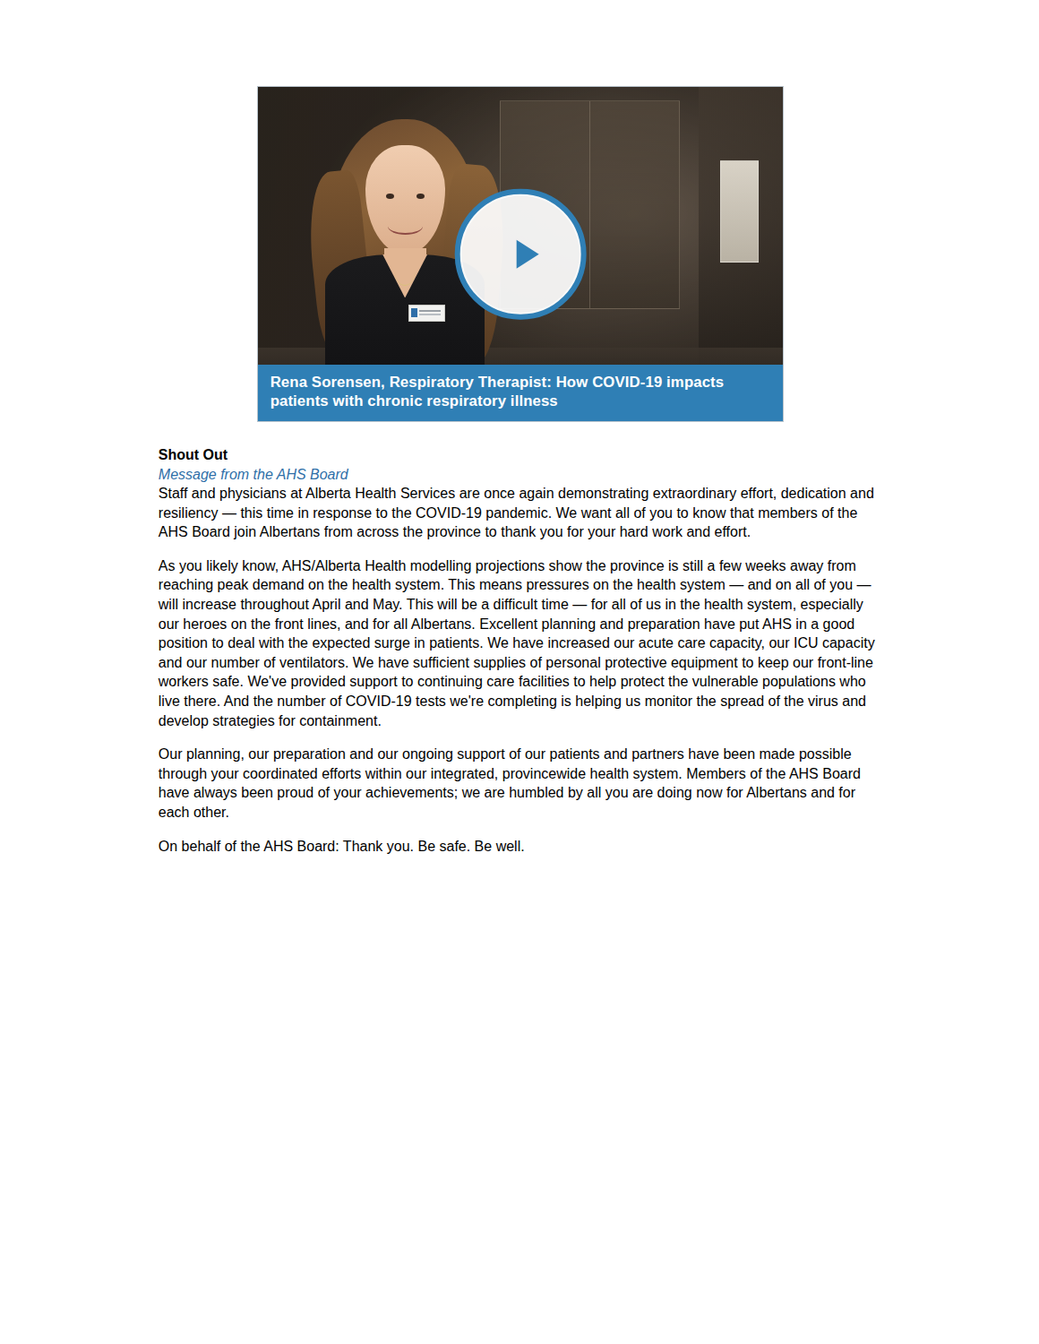Rena Sorensen, Respiratory Therapist: How COVID-19 impacts patients with chronic respiratory illness
Shout Out
Message from the AHS Board
Staff and physicians at Alberta Health Services are once again demonstrating extraordinary effort, dedication and resiliency — this time in response to the COVID-19 pandemic. We want all of you to know that members of the AHS Board join Albertans from across the province to thank you for your hard work and effort.
As you likely know, AHS/Alberta Health modelling projections show the province is still a few weeks away from reaching peak demand on the health system. This means pressures on the health system — and on all of you — will increase throughout April and May. This will be a difficult time — for all of us in the health system, especially our heroes on the front lines, and for all Albertans. Excellent planning and preparation have put AHS in a good position to deal with the expected surge in patients. We have increased our acute care capacity, our ICU capacity and our number of ventilators. We have sufficient supplies of personal protective equipment to keep our front-line workers safe. We've provided support to continuing care facilities to help protect the vulnerable populations who live there. And the number of COVID-19 tests we're completing is helping us monitor the spread of the virus and develop strategies for containment.
Our planning, our preparation and our ongoing support of our patients and partners have been made possible through your coordinated efforts within our integrated, provincewide health system. Members of the AHS Board have always been proud of your achievements; we are humbled by all you are doing now for Albertans and for each other.
On behalf of the AHS Board: Thank you. Be safe. Be well.